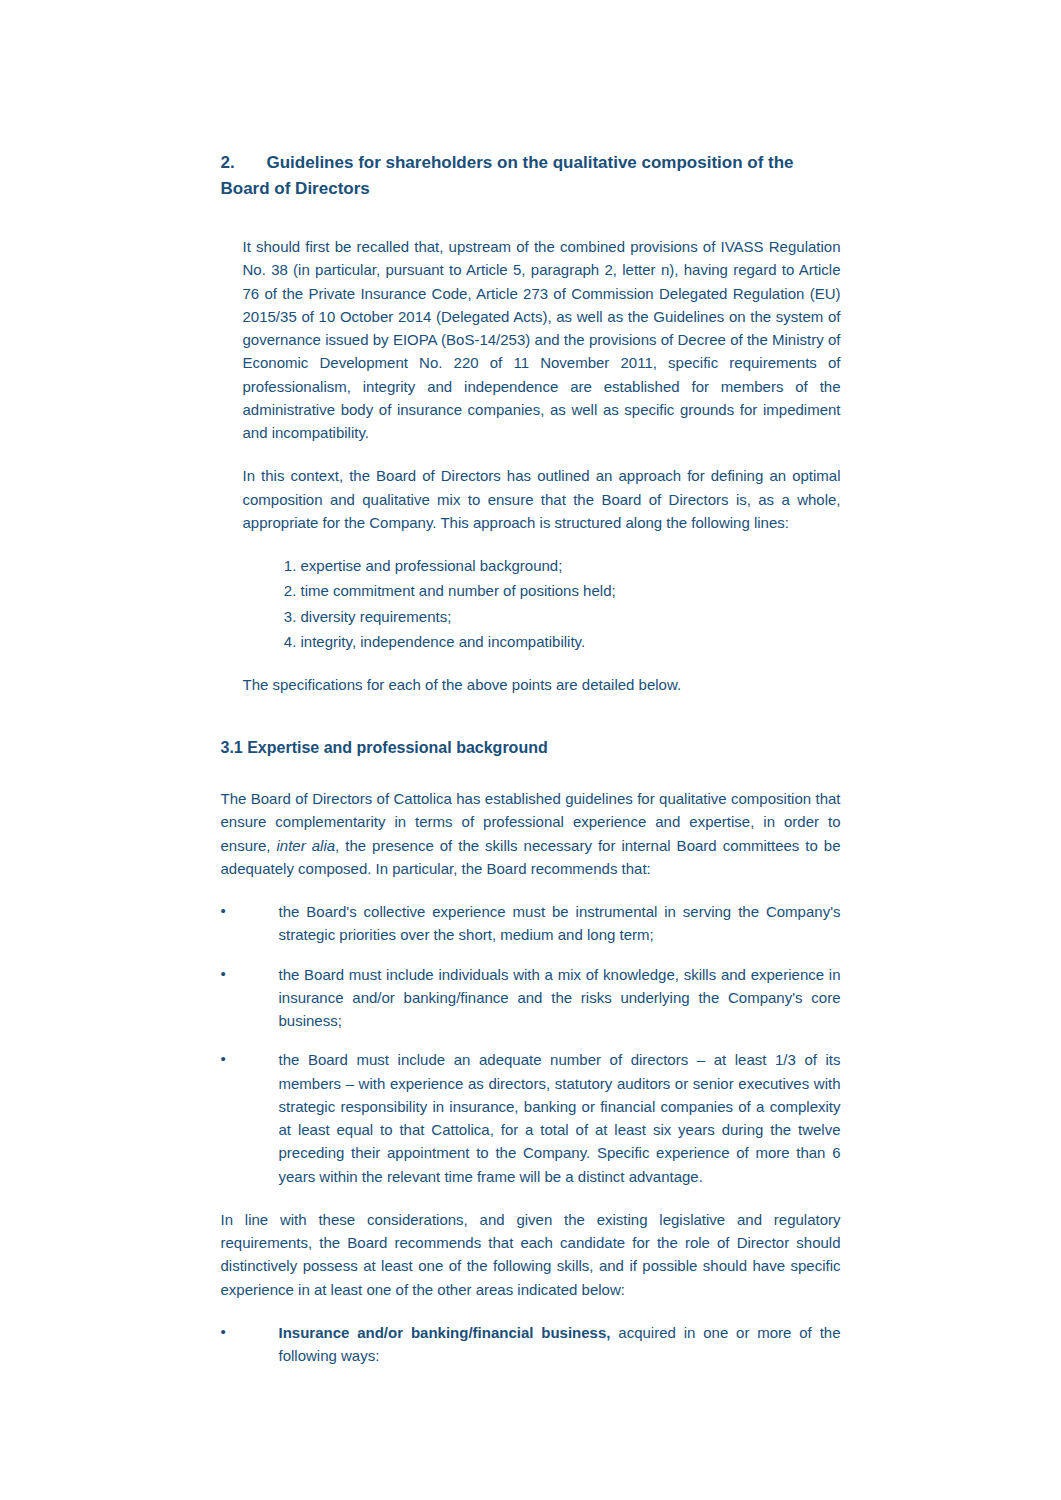2. Guidelines for shareholders on the qualitative composition of the Board of Directors
It should first be recalled that, upstream of the combined provisions of IVASS Regulation No. 38 (in particular, pursuant to Article 5, paragraph 2, letter n), having regard to Article 76 of the Private Insurance Code, Article 273 of Commission Delegated Regulation (EU) 2015/35 of 10 October 2014 (Delegated Acts), as well as the Guidelines on the system of governance issued by EIOPA (BoS-14/253) and the provisions of Decree of the Ministry of Economic Development No. 220 of 11 November 2011, specific requirements of professionalism, integrity and independence are established for members of the administrative body of insurance companies, as well as specific grounds for impediment and incompatibility.
In this context, the Board of Directors has outlined an approach for defining an optimal composition and qualitative mix to ensure that the Board of Directors is, as a whole, appropriate for the Company. This approach is structured along the following lines:
expertise and professional background;
time commitment and number of positions held;
diversity requirements;
integrity, independence and incompatibility.
The specifications for each of the above points are detailed below.
3.1 Expertise and professional background
The Board of Directors of Cattolica has established guidelines for qualitative composition that ensure complementarity in terms of professional experience and expertise, in order to ensure, inter alia, the presence of the skills necessary for internal Board committees to be adequately composed. In particular, the Board recommends that:
the Board's collective experience must be instrumental in serving the Company's strategic priorities over the short, medium and long term;
the Board must include individuals with a mix of knowledge, skills and experience in insurance and/or banking/finance and the risks underlying the Company's core business;
the Board must include an adequate number of directors – at least 1/3 of its members – with experience as directors, statutory auditors or senior executives with strategic responsibility in insurance, banking or financial companies of a complexity at least equal to that Cattolica, for a total of at least six years during the twelve preceding their appointment to the Company. Specific experience of more than 6 years within the relevant time frame will be a distinct advantage.
In line with these considerations, and given the existing legislative and regulatory requirements, the Board recommends that each candidate for the role of Director should distinctively possess at least one of the following skills, and if possible should have specific experience in at least one of the other areas indicated below:
Insurance and/or banking/financial business, acquired in one or more of the following ways: